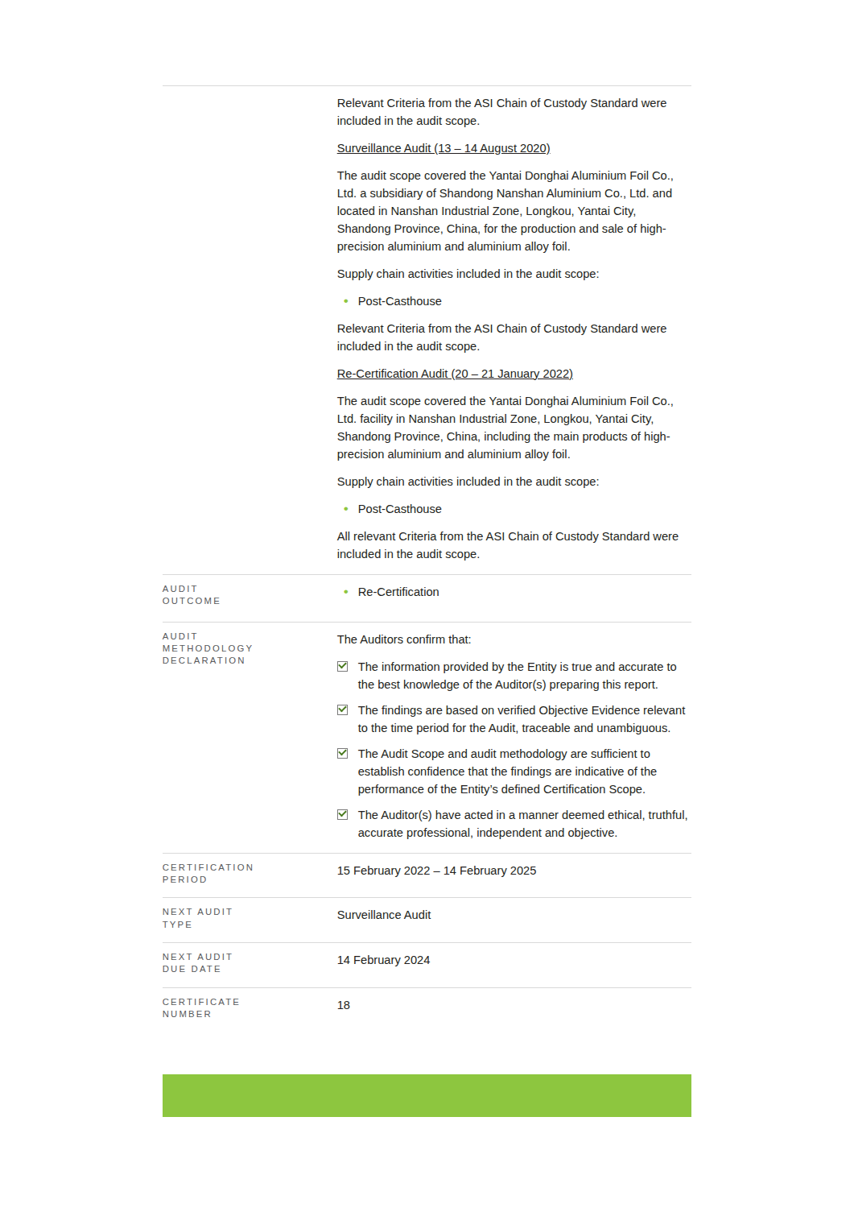| | Relevant Criteria from the ASI Chain of Custody Standard were included in the audit scope. Surveillance Audit (13 – 14 August 2020) The audit scope covered the Yantai Donghai Aluminium Foil Co., Ltd. a subsidiary of Shandong Nanshan Aluminium Co., Ltd. and located in Nanshan Industrial Zone, Longkou, Yantai City, Shandong Province, China, for the production and sale of high-precision aluminium and aluminium alloy foil. Supply chain activities included in the audit scope: Post-Casthouse Relevant Criteria from the ASI Chain of Custody Standard were included in the audit scope. Re-Certification Audit (20 – 21 January 2022) The audit scope covered the Yantai Donghai Aluminium Foil Co., Ltd. facility in Nanshan Industrial Zone, Longkou, Yantai City, Shandong Province, China, including the main products of high-precision aluminium and aluminium alloy foil. Supply chain activities included in the audit scope: Post-Casthouse All relevant Criteria from the ASI Chain of Custody Standard were included in the audit scope. |
| Audit outcome | Re-Certification |
| Audit methodology declaration | The Auditors confirm that: The information provided by the Entity is true and accurate to the best knowledge of the Auditor(s) preparing this report. The findings are based on verified Objective Evidence relevant to the time period for the Audit, traceable and unambiguous. The Audit Scope and audit methodology are sufficient to establish confidence that the findings are indicative of the performance of the Entity’s defined Certification Scope. The Auditor(s) have acted in a manner deemed ethical, truthful, accurate professional, independent and objective. |
| Certification period | 15 February 2022 – 14 February 2025 |
| Next audit type | Surveillance Audit |
| Next audit due date | 14 February 2024 |
| Certificate number | 18 |